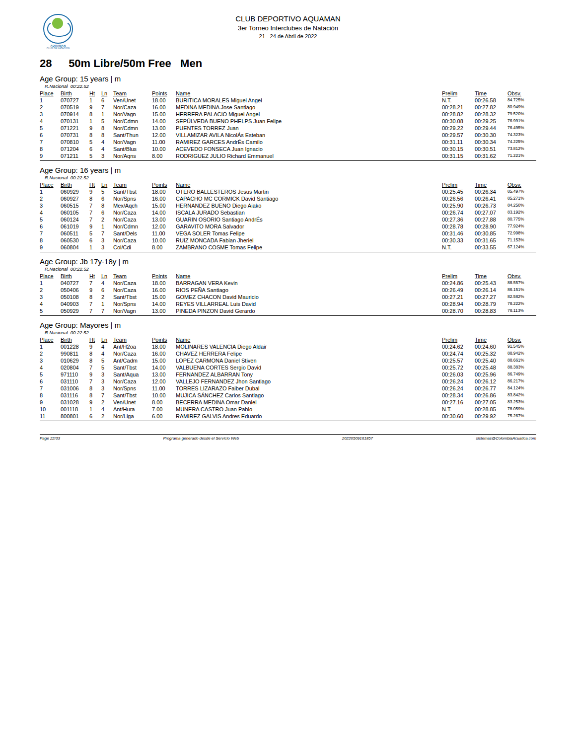AQUAMAN
CLUB DE NATACIÓN
CLUB DEPORTIVO AQUAMAN
3er Torneo Interclubes de Natación
21 - 24 de Abril de 2022
28 50m Libre/50m Free Men
Age Group: 15 years | m
R.Nacional 00:22.52
| Place | Birth | Ht | Ln | Team | Points | Name | Prelim | Time | Obsv. |
| --- | --- | --- | --- | --- | --- | --- | --- | --- | --- |
| 1 | 070727 | 1 | 6 | Ven/Unet | 18.00 | BURITICA MORALES Miguel Angel | N.T. | 00:26.58 | 84.725% |
| 2 | 070519 | 9 | 7 | Nor/Caza | 16.00 | MEDINA MEDINA Jose Santiago | 00:28.21 | 00:27.82 | 80.949% |
| 3 | 070914 | 8 | 1 | Nor/Vagn | 15.00 | HERRERA PALACIO Miguel Angel | 00:28.82 | 00:28.32 | 79.520% |
| 4 | 070131 | 1 | 5 | Nor/Cdmn | 14.00 | SEPÚLVEDA BUENO PHELPS Juan Felipe | 00:30.08 | 00:29.25 | 76.991% |
| 5 | 071221 | 9 | 8 | Nor/Cdmn | 13.00 | PUENTES TORREZ Juan | 00:29.22 | 00:29.44 | 76.495% |
| 6 | 070731 | 8 | 8 | Sant/Thun | 12.00 | VILLAMIZAR AVILA NicolÁs Esteban | 00:29.57 | 00:30.30 | 74.323% |
| 7 | 070810 | 5 | 4 | Nor/Vagn | 11.00 | RAMIREZ GARCES AndrÉs Camilo | 00:31.11 | 00:30.34 | 74.225% |
| 8 | 071204 | 6 | 4 | Sant/Blus | 10.00 | ACEVEDO FONSECA Juan Ignacio | 00:30.15 | 00:30.51 | 73.812% |
| 9 | 071211 | 5 | 3 | Nor/Aqns | 8.00 | RODRIGUEZ JULIO Richard Emmanuel | 00:31.15 | 00:31.62 | 71.221% |
Age Group: 16 years | m
R.Nacional 00:22.52
| Place | Birth | Ht | Ln | Team | Points | Name | Prelim | Time | Obsv. |
| --- | --- | --- | --- | --- | --- | --- | --- | --- | --- |
| 1 | 060929 | 9 | 5 | Sant/Tbst | 18.00 | OTERO BALLESTEROS Jesus Martin | 00:25.45 | 00:26.34 | 85.497% |
| 2 | 060927 | 8 | 6 | Nor/Spns | 16.00 | CAPACHO MC CORMICK David Santiago | 00:26.56 | 00:26.41 | 85.271% |
| 3 | 060515 | 7 | 8 | Mex/Aqch | 15.00 | HERNANDEZ BUENO Diego Aiako | 00:25.90 | 00:26.73 | 84.250% |
| 4 | 060105 | 7 | 6 | Nor/Caza | 14.00 | ISCALA JURADO Sebastian | 00:26.74 | 00:27.07 | 83.192% |
| 5 | 060124 | 7 | 2 | Nor/Caza | 13.00 | GUARIN OSORIO Santiago AndrÉs | 00:27.36 | 00:27.88 | 80.775% |
| 6 | 061019 | 9 | 1 | Nor/Cdmn | 12.00 | GARAVITO MORA Salvador | 00:28.78 | 00:28.90 | 77.924% |
| 7 | 060511 | 5 | 7 | Sant/Dels | 11.00 | VEGA SOLER Tomas Felipe | 00:31.46 | 00:30.85 | 72.998% |
| 8 | 060530 | 6 | 3 | Nor/Caza | 10.00 | RUIZ MONCADA Fabian Jheriel | 00:30.33 | 00:31.65 | 71.153% |
| 9 | 060804 | 1 | 3 | Col/Cdi | 8.00 | ZAMBRANO COSME Tomas Felipe | N.T. | 00:33.55 | 67.124% |
Age Group: Jb 17y-18y | m
R.Nacional 00:22.52
| Place | Birth | Ht | Ln | Team | Points | Name | Prelim | Time | Obsv. |
| --- | --- | --- | --- | --- | --- | --- | --- | --- | --- |
| 1 | 040727 | 7 | 4 | Nor/Caza | 18.00 | BARRAGAN VERA Kevin | 00:24.86 | 00:25.43 | 88.557% |
| 2 | 050406 | 9 | 6 | Nor/Caza | 16.00 | RIOS PEÑA Santiago | 00:26.49 | 00:26.14 | 86.151% |
| 3 | 050108 | 8 | 2 | Sant/Tbst | 15.00 | GOMEZ CHACON David Mauricio | 00:27.21 | 00:27.27 | 82.582% |
| 4 | 040903 | 7 | 1 | Nor/Spns | 14.00 | REYES VILLARREAL Luis David | 00:28.94 | 00:28.79 | 78.222% |
| 5 | 050929 | 7 | 7 | Nor/Vagn | 13.00 | PINEDA PINZON David Gerardo | 00:28.70 | 00:28.83 | 78.113% |
Age Group: Mayores | m
R.Nacional 00:22.52
| Place | Birth | Ht | Ln | Team | Points | Name | Prelim | Time | Obsv. |
| --- | --- | --- | --- | --- | --- | --- | --- | --- | --- |
| 1 | 001228 | 9 | 4 | Ant/H2oa | 18.00 | MOLINARES VALENCIA Diego Aldair | 00:24.62 | 00:24.60 | 91.545% |
| 2 | 990811 | 8 | 4 | Nor/Caza | 16.00 | CHAVEZ HERRERA Felipe | 00:24.74 | 00:25.32 | 88.942% |
| 3 | 010629 | 8 | 5 | Ant/Cadm | 15.00 | LOPEZ CARMONA Daniel Stiven | 00:25.57 | 00:25.40 | 88.661% |
| 4 | 020804 | 7 | 5 | Sant/Tbst | 14.00 | VALBUENA CORTES Sergio David | 00:25.72 | 00:25.48 | 88.383% |
| 5 | 971110 | 9 | 3 | Sant/Aqua | 13.00 | FERNANDEZ ALBARRAN Tony | 00:26.03 | 00:25.96 | 86.749% |
| 6 | 031110 | 7 | 3 | Nor/Caza | 12.00 | VALLEJO FERNANDEZ Jhon Santiago | 00:26.24 | 00:26.12 | 86.217% |
| 7 | 031006 | 8 | 3 | Nor/Spns | 11.00 | TORRES LIZARAZO Faiber Dubal | 00:26.24 | 00:26.77 | 84.124% |
| 8 | 031116 | 8 | 7 | Sant/Tbst | 10.00 | MUJICA SÁNCHEZ Carlos Santiago | 00:28.34 | 00:26.86 | 83.842% |
| 9 | 031028 | 9 | 2 | Ven/Unet | 8.00 | BECERRA MEDINA Omar Daniel | 00:27.16 | 00:27.05 | 83.253% |
| 10 | 001118 | 1 | 4 | Ant/Hura | 7.00 | MUNERA CASTRO Juan Pablo | N.T. | 00:28.85 | 78.059% |
| 11 | 800801 | 6 | 2 | Nor/Liga | 6.00 | RAMIREZ GALVIS Andres Eduardo | 00:30.60 | 00:29.92 | 75.267% |
Page 22/33 Programa generado desde el Servicio Web 20220509161857 sistemas@ColombiaAcuatica.com